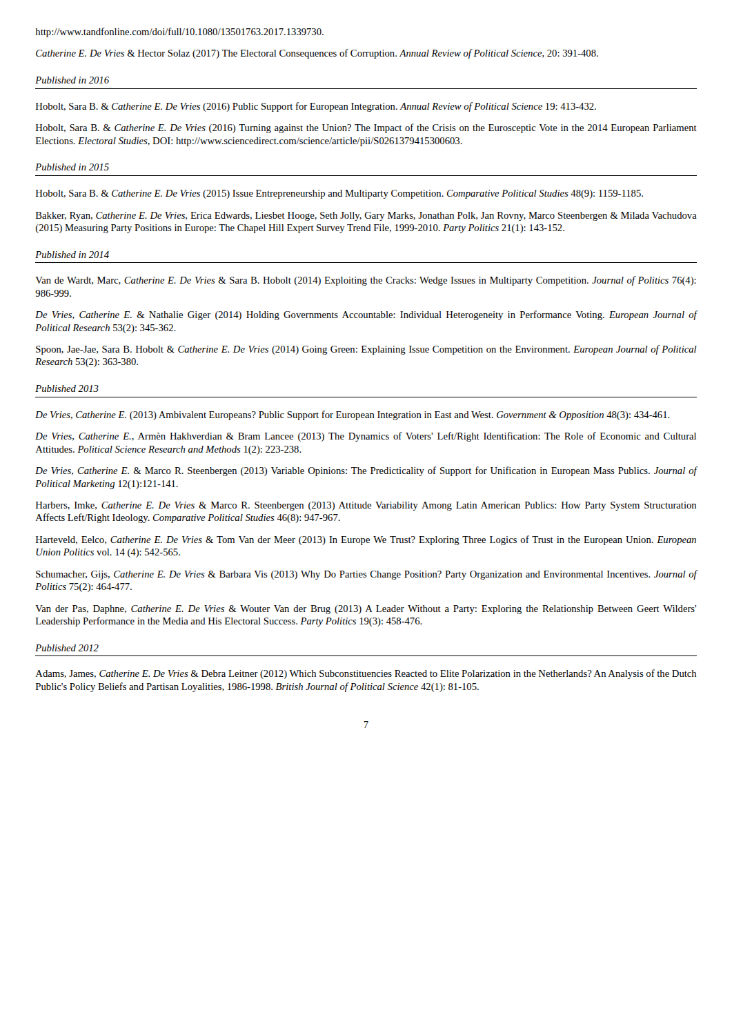http://www.tandfonline.com/doi/full/10.1080/13501763.2017.1339730.
Catherine E. De Vries & Hector Solaz (2017) The Electoral Consequences of Corruption. Annual Review of Political Science, 20: 391-408.
Published in 2016
Hobolt, Sara B. & Catherine E. De Vries (2016) Public Support for European Integration. Annual Review of Political Science 19: 413-432.
Hobolt, Sara B. & Catherine E. De Vries (2016) Turning against the Union? The Impact of the Crisis on the Eurosceptic Vote in the 2014 European Parliament Elections. Electoral Studies, DOI: http://www.sciencedirect.com/science/article/pii/S0261379415300603.
Published in 2015
Hobolt, Sara B. & Catherine E. De Vries (2015) Issue Entrepreneurship and Multiparty Competition. Comparative Political Studies 48(9): 1159-1185.
Bakker, Ryan, Catherine E. De Vries, Erica Edwards, Liesbet Hooge, Seth Jolly, Gary Marks, Jonathan Polk, Jan Rovny, Marco Steenbergen & Milada Vachudova (2015) Measuring Party Positions in Europe: The Chapel Hill Expert Survey Trend File, 1999-2010. Party Politics 21(1): 143-152.
Published in 2014
Van de Wardt, Marc, Catherine E. De Vries & Sara B. Hobolt (2014) Exploiting the Cracks: Wedge Issues in Multiparty Competition. Journal of Politics 76(4): 986-999.
De Vries, Catherine E. & Nathalie Giger (2014) Holding Governments Accountable: Individual Heterogeneity in Performance Voting. European Journal of Political Research 53(2): 345-362.
Spoon, Jae-Jae, Sara B. Hobolt & Catherine E. De Vries (2014) Going Green: Explaining Issue Competition on the Environment. European Journal of Political Research 53(2): 363-380.
Published 2013
De Vries, Catherine E. (2013) Ambivalent Europeans? Public Support for European Integration in East and West. Government & Opposition 48(3): 434-461.
De Vries, Catherine E., Armèn Hakhverdian & Bram Lancee (2013) The Dynamics of Voters' Left/Right Identification: The Role of Economic and Cultural Attitudes. Political Science Research and Methods 1(2): 223-238.
De Vries, Catherine E. & Marco R. Steenbergen (2013) Variable Opinions: The Predicticality of Support for Unification in European Mass Publics. Journal of Political Marketing 12(1):121-141.
Harbers, Imke, Catherine E. De Vries & Marco R. Steenbergen (2013) Attitude Variability Among Latin American Publics: How Party System Structuration Affects Left/Right Ideology. Comparative Political Studies 46(8): 947-967.
Harteveld, Eelco, Catherine E. De Vries & Tom Van der Meer (2013) In Europe We Trust? Exploring Three Logics of Trust in the European Union. European Union Politics vol. 14 (4): 542-565.
Schumacher, Gijs, Catherine E. De Vries & Barbara Vis (2013) Why Do Parties Change Position? Party Organization and Environmental Incentives. Journal of Politics 75(2): 464-477.
Van der Pas, Daphne, Catherine E. De Vries & Wouter Van der Brug (2013) A Leader Without a Party: Exploring the Relationship Between Geert Wilders' Leadership Performance in the Media and His Electoral Success. Party Politics 19(3): 458-476.
Published 2012
Adams, James, Catherine E. De Vries & Debra Leitner (2012) Which Subconstituencies Reacted to Elite Polarization in the Netherlands? An Analysis of the Dutch Public's Policy Beliefs and Partisan Loyalities, 1986-1998. British Journal of Political Science 42(1): 81-105.
7